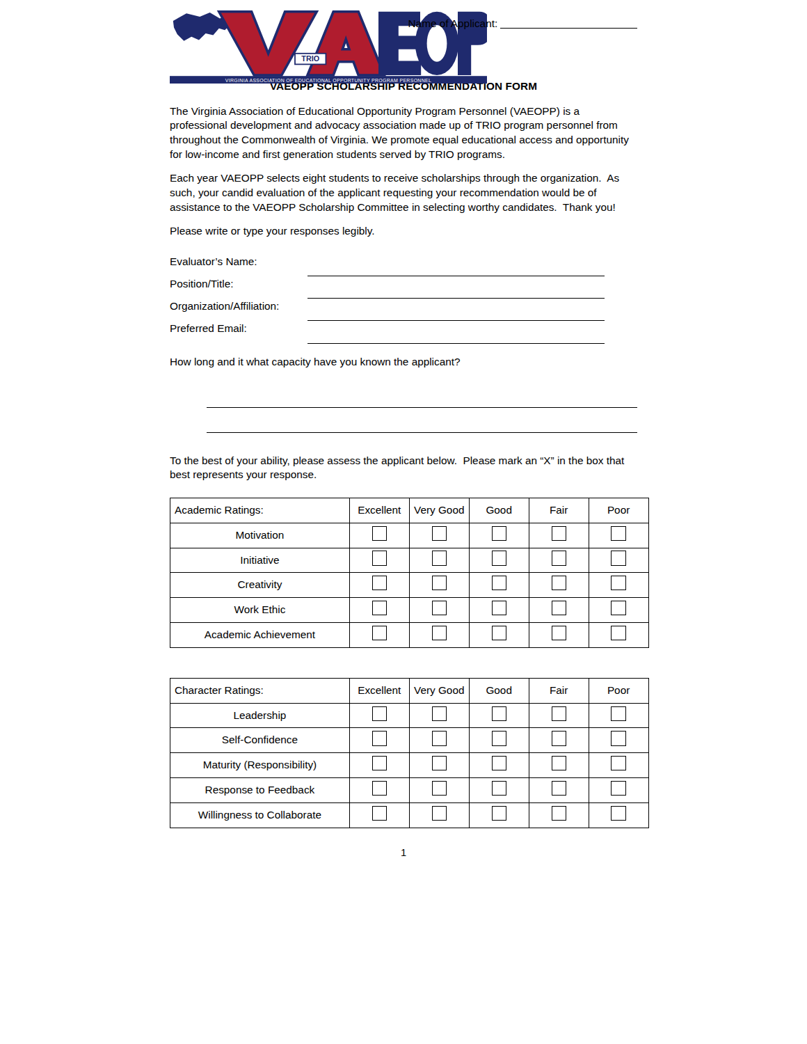VAEOPP — Virginia Association of Educational Opportunity Program Personnel TRIO VIRGINIA ASSOCIATION OF EDUCATIONAL OPPORTUNITY PROGRAM PERSONNEL
Name of Applicant:
VAEOPP SCHOLARSHIP RECOMMENDATION FORM
The Virginia Association of Educational Opportunity Program Personnel (VAEOPP) is a professional development and advocacy association made up of TRIO program personnel from throughout the Commonwealth of Virginia. We promote equal educational access and opportunity for low-income and first generation students served by TRIO programs.
Each year VAEOPP selects eight students to receive scholarships through the organization. As such, your candid evaluation of the applicant requesting your recommendation would be of assistance to the VAEOPP Scholarship Committee in selecting worthy candidates. Thank you!
Please write or type your responses legibly.
| Evaluator’s Name: | | |
| Position/Title: | | |
| Organization/Affiliation: | | |
| Preferred Email: | | |
How long and it what capacity have you known the applicant?
To the best of your ability, please assess the applicant below. Please mark an “X” in the box that best represents your response.
| Academic Ratings: | Excellent | Very Good | Good | Fair | Poor |
| --- | --- | --- | --- | --- | --- |
| Motivation | | | | | |
| Initiative | | | | | |
| Creativity | | | | | |
| Work Ethic | | | | | |
| Academic Achievement | | | | | |
| Character Ratings: | Excellent | Very Good | Good | Fair | Poor |
| --- | --- | --- | --- | --- | --- |
| Leadership | | | | | |
| Self-Confidence | | | | | |
| Maturity (Responsibility) | | | | | |
| Response to Feedback | | | | | |
| Willingness to Collaborate | | | | | |
1